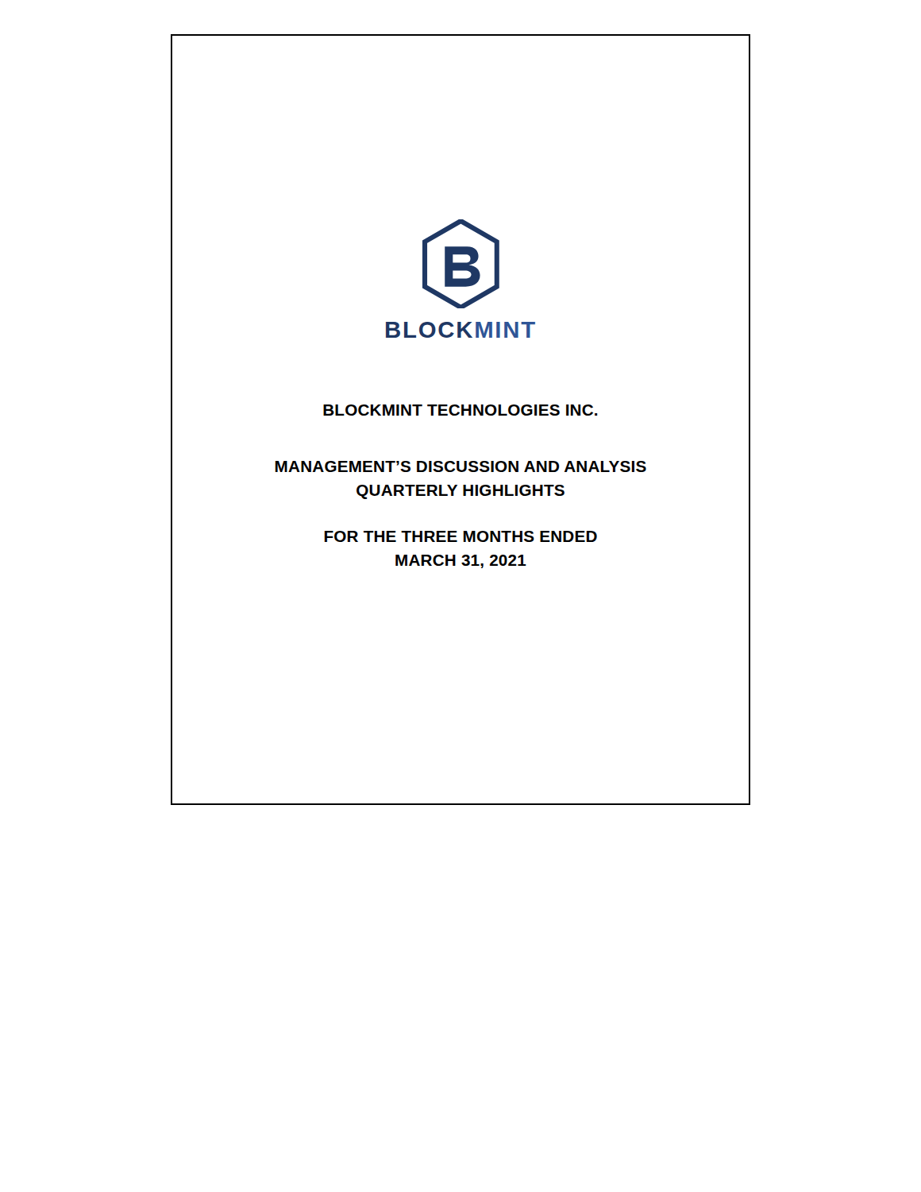BLOCKMINT
BLOCKMINT TECHNOLOGIES INC.
MANAGEMENT’S DISCUSSION AND ANALYSIS
QUARTERLY HIGHLIGHTS
FOR THE THREE MONTHS ENDED
MARCH 31, 2021